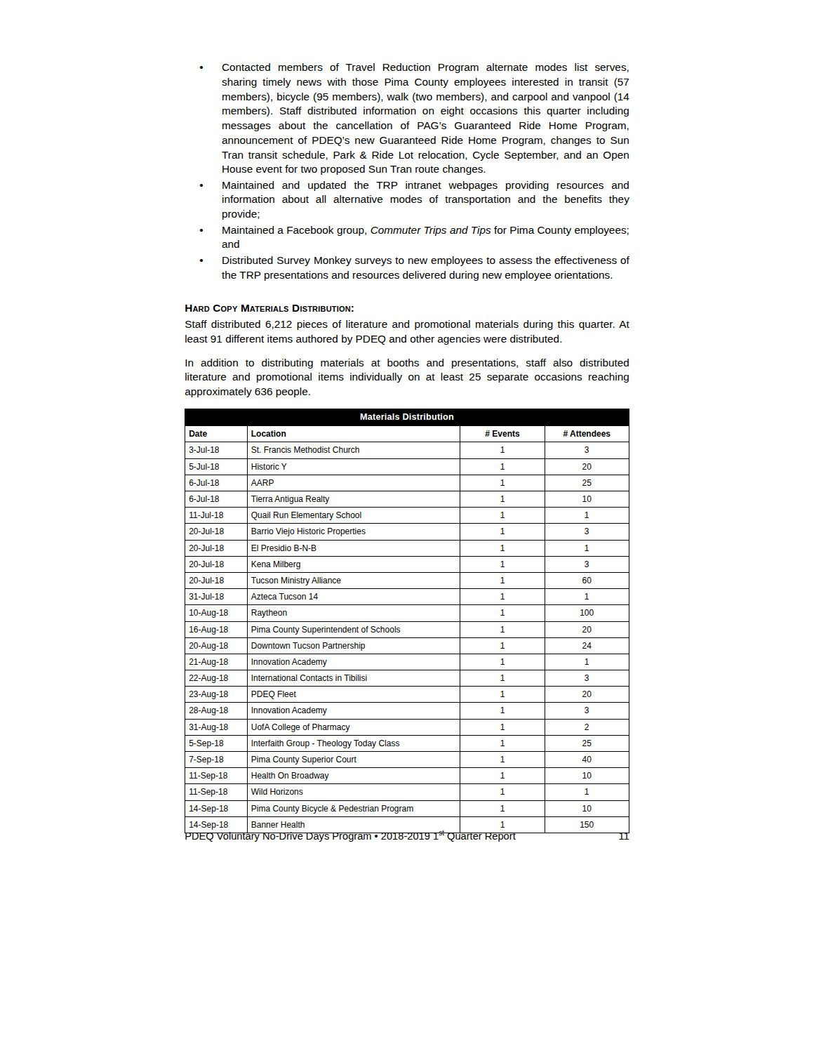Contacted members of Travel Reduction Program alternate modes list serves, sharing timely news with those Pima County employees interested in transit (57 members), bicycle (95 members), walk (two members), and carpool and vanpool (14 members). Staff distributed information on eight occasions this quarter including messages about the cancellation of PAG’s Guaranteed Ride Home Program, announcement of PDEQ’s new Guaranteed Ride Home Program, changes to Sun Tran transit schedule, Park & Ride Lot relocation, Cycle September, and an Open House event for two proposed Sun Tran route changes.
Maintained and updated the TRP intranet webpages providing resources and information about all alternative modes of transportation and the benefits they provide;
Maintained a Facebook group, Commuter Trips and Tips for Pima County employees; and
Distributed Survey Monkey surveys to new employees to assess the effectiveness of the TRP presentations and resources delivered during new employee orientations.
Hard Copy Materials Distribution:
Staff distributed 6,212 pieces of literature and promotional materials during this quarter. At least 91 different items authored by PDEQ and other agencies were distributed.
In addition to distributing materials at booths and presentations, staff also distributed literature and promotional items individually on at least 25 separate occasions reaching approximately 636 people.
| Materials Distribution |
| --- |
| Date | Location | # Events | # Attendees |
| 3-Jul-18 | St. Francis Methodist Church | 1 | 3 |
| 5-Jul-18 | Historic Y | 1 | 20 |
| 6-Jul-18 | AARP | 1 | 25 |
| 6-Jul-18 | Tierra Antigua Realty | 1 | 10 |
| 11-Jul-18 | Quail Run Elementary School | 1 | 1 |
| 20-Jul-18 | Barrio Viejo Historic Properties | 1 | 3 |
| 20-Jul-18 | El Presidio B-N-B | 1 | 1 |
| 20-Jul-18 | Kena Milberg | 1 | 3 |
| 20-Jul-18 | Tucson Ministry Alliance | 1 | 60 |
| 31-Jul-18 | Azteca Tucson 14 | 1 | 1 |
| 10-Aug-18 | Raytheon | 1 | 100 |
| 16-Aug-18 | Pima County Superintendent of Schools | 1 | 20 |
| 20-Aug-18 | Downtown Tucson Partnership | 1 | 24 |
| 21-Aug-18 | Innovation Academy | 1 | 1 |
| 22-Aug-18 | International Contacts in Tibilisi | 1 | 3 |
| 23-Aug-18 | PDEQ Fleet | 1 | 20 |
| 28-Aug-18 | Innovation Academy | 1 | 3 |
| 31-Aug-18 | UofA College of Pharmacy | 1 | 2 |
| 5-Sep-18 | Interfaith Group - Theology Today Class | 1 | 25 |
| 7-Sep-18 | Pima County Superior Court | 1 | 40 |
| 11-Sep-18 | Health On Broadway | 1 | 10 |
| 11-Sep-18 | Wild Horizons | 1 | 1 |
| 14-Sep-18 | Pima County Bicycle & Pedestrian Program | 1 | 10 |
| 14-Sep-18 | Banner Health | 1 | 150 |
PDEQ Voluntary No-Drive Days Program • 2018-2019 1st Quarter Report
11